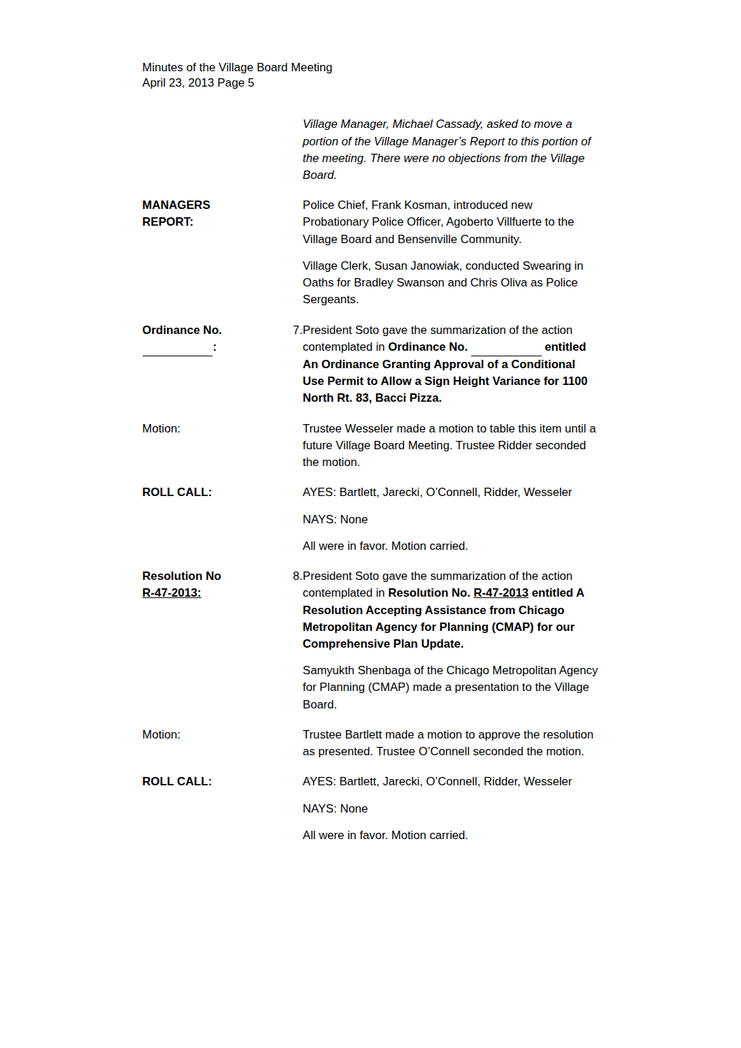Minutes of the Village Board Meeting
April 23, 2013 Page 5
| | | Village Manager, Michael Cassady, asked to move a portion of the Village Manager’s Report to this portion of the meeting. There were no objections from the Village Board. |
| MANAGERS REPORT: | | Police Chief, Frank Kosman, introduced new Probationary Police Officer, Agoberto Villfuerte to the Village Board and Bensenville Community. Village Clerk, Susan Janowiak, conducted Swearing in Oaths for Bradley Swanson and Chris Oliva as Police Sergeants. |
| Ordinance No. : | 7. | President Soto gave the summarization of the action contemplated in Ordinance No. entitled An Ordinance Granting Approval of a Conditional Use Permit to Allow a Sign Height Variance for 1100 North Rt. 83, Bacci Pizza. |
| Motion: | | Trustee Wesseler made a motion to table this item until a future Village Board Meeting. Trustee Ridder seconded the motion. |
| ROLL CALL: | | AYES: Bartlett, Jarecki, O’Connell, Ridder, Wesseler NAYS: None All were in favor. Motion carried. |
| Resolution No R-47-2013: | 8. | President Soto gave the summarization of the action contemplated in Resolution No. R-47-2013 entitled A Resolution Accepting Assistance from Chicago Metropolitan Agency for Planning (CMAP) for our Comprehensive Plan Update. Samyukth Shenbaga of the Chicago Metropolitan Agency for Planning (CMAP) made a presentation to the Village Board. |
| Motion: | | Trustee Bartlett made a motion to approve the resolution as presented. Trustee O’Connell seconded the motion. |
| ROLL CALL: | | AYES: Bartlett, Jarecki, O’Connell, Ridder, Wesseler NAYS: None All were in favor. Motion carried. |